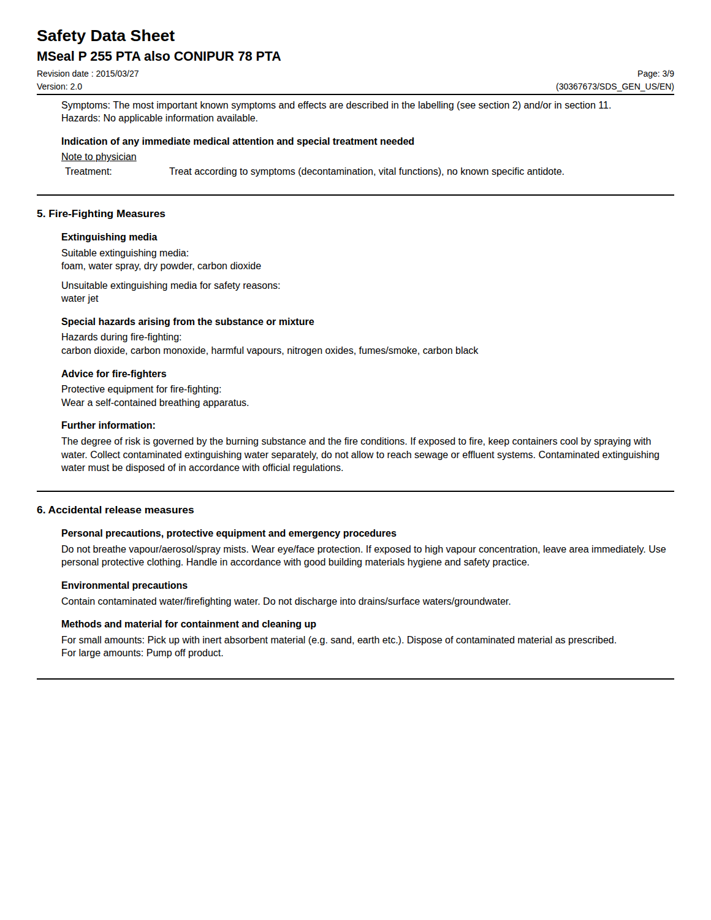Safety Data Sheet
MSeal P 255 PTA also CONIPUR 78 PTA
| Revision date : 2015/03/27 | Page: 3/9 |
| Version: 2.0 | (30367673/SDS_GEN_US/EN) |
Symptoms: The most important known symptoms and effects are described in the labelling (see section 2) and/or in section 11.
Hazards: No applicable information available.
Indication of any immediate medical attention and special treatment needed
Note to physician
Treatment:
Treat according to symptoms (decontamination, vital functions), no known specific antidote.
5. Fire-Fighting Measures
Extinguishing media
Suitable extinguishing media:
foam, water spray, dry powder, carbon dioxide
Unsuitable extinguishing media for safety reasons:
water jet
Special hazards arising from the substance or mixture
Hazards during fire-fighting:
carbon dioxide, carbon monoxide, harmful vapours, nitrogen oxides, fumes/smoke, carbon black
Advice for fire-fighters
Protective equipment for fire-fighting:
Wear a self-contained breathing apparatus.
Further information:
The degree of risk is governed by the burning substance and the fire conditions. If exposed to fire, keep containers cool by spraying with water. Collect contaminated extinguishing water separately, do not allow to reach sewage or effluent systems. Contaminated extinguishing water must be disposed of in accordance with official regulations.
6. Accidental release measures
Personal precautions, protective equipment and emergency procedures
Do not breathe vapour/aerosol/spray mists. Wear eye/face protection. If exposed to high vapour concentration, leave area immediately. Use personal protective clothing. Handle in accordance with good building materials hygiene and safety practice.
Environmental precautions
Contain contaminated water/firefighting water. Do not discharge into drains/surface waters/groundwater.
Methods and material for containment and cleaning up
For small amounts: Pick up with inert absorbent material (e.g. sand, earth etc.). Dispose of contaminated material as prescribed.
For large amounts: Pump off product.